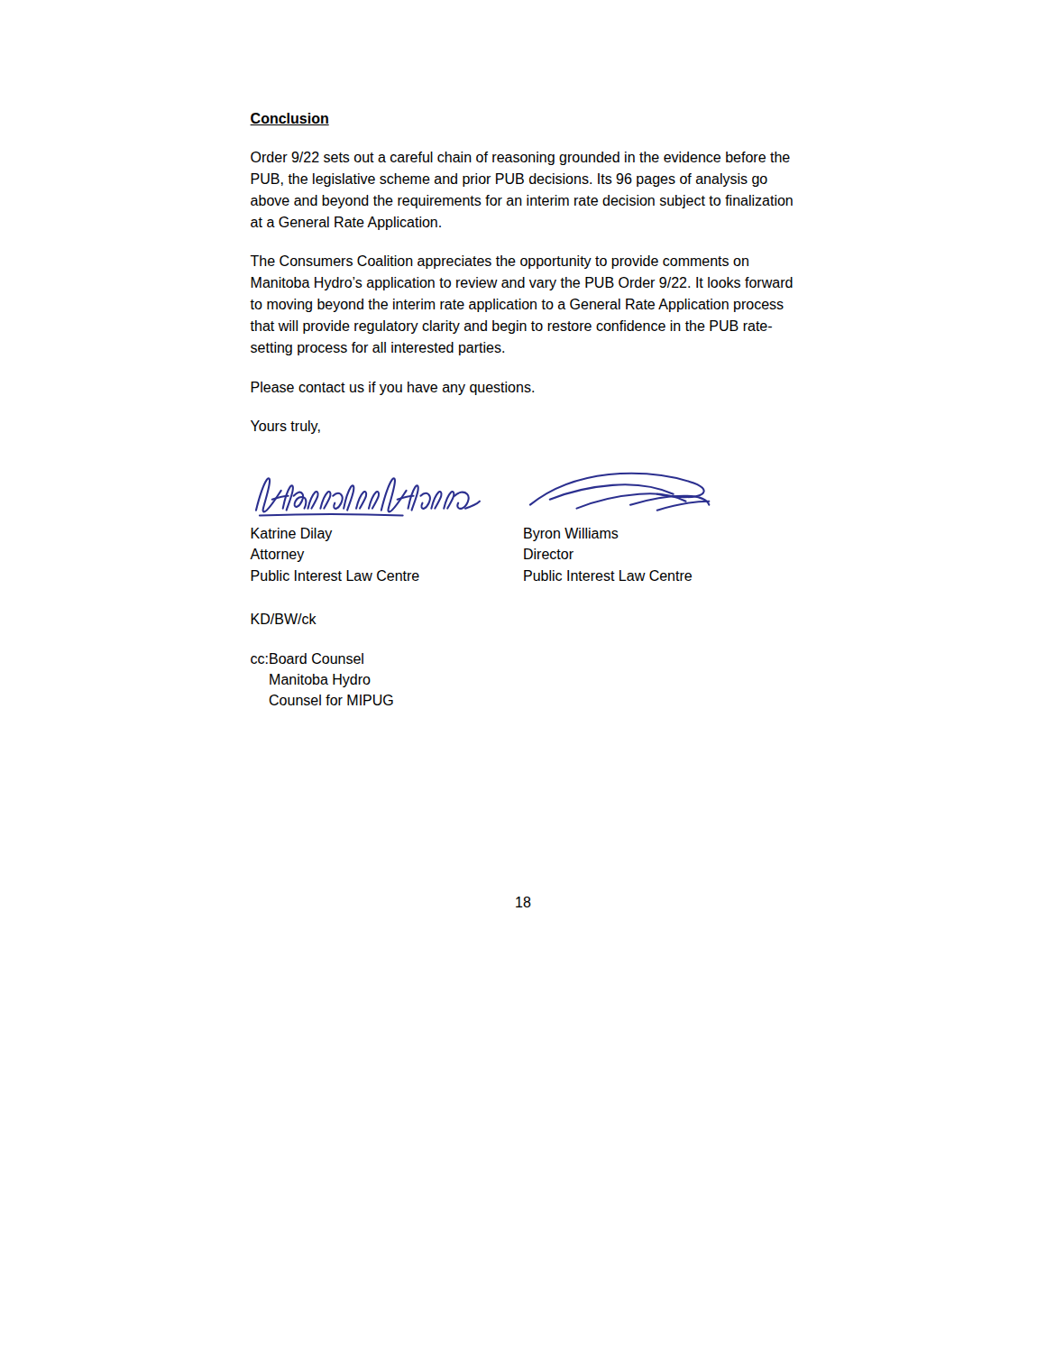Conclusion
Order 9/22 sets out a careful chain of reasoning grounded in the evidence before the PUB, the legislative scheme and prior PUB decisions. Its 96 pages of analysis go above and beyond the requirements for an interim rate decision subject to finalization at a General Rate Application.
The Consumers Coalition appreciates the opportunity to provide comments on Manitoba Hydro’s application to review and vary the PUB Order 9/22. It looks forward to moving beyond the interim rate application to a General Rate Application process that will provide regulatory clarity and begin to restore confidence in the PUB rate-setting process for all interested parties.
Please contact us if you have any questions.
Yours truly,
| Katrine Dilay Attorney Public Interest Law Centre | Byron Williams Director Public Interest Law Centre |
KD/BW/ck
| cc: | Board Counsel |
| | Manitoba Hydro |
| | Counsel for MIPUG |
18